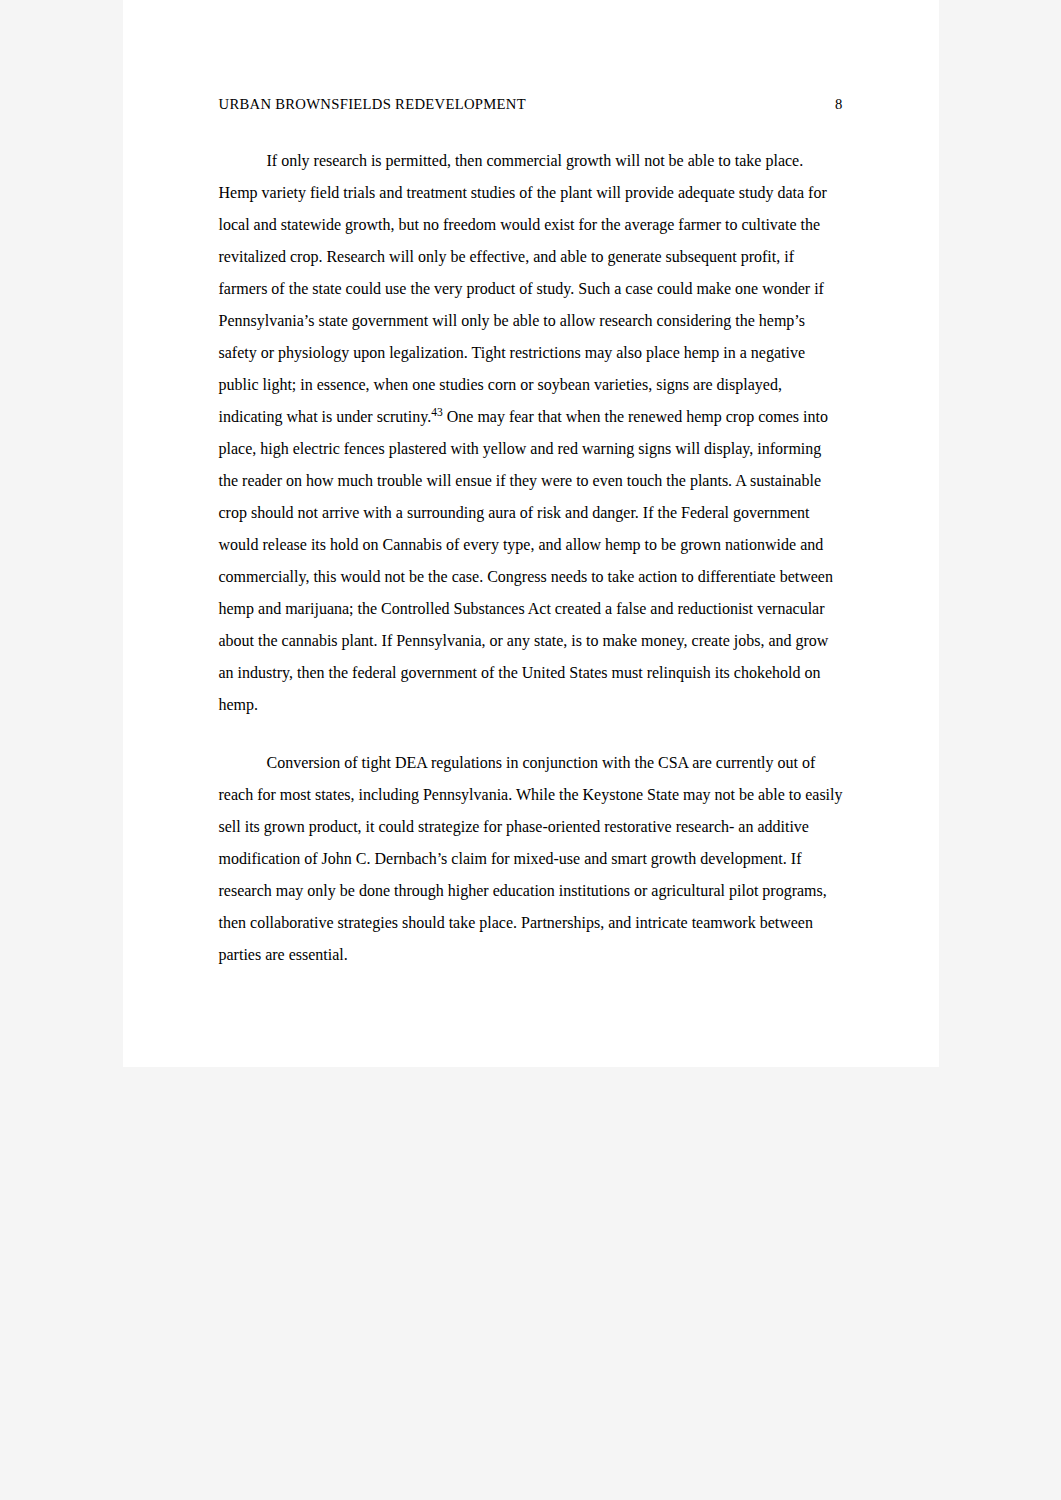Urban Brownsfields Redevelopment 8
If only research is permitted, then commercial growth will not be able to take place. Hemp variety field trials and treatment studies of the plant will provide adequate study data for local and statewide growth, but no freedom would exist for the average farmer to cultivate the revitalized crop. Research will only be effective, and able to generate subsequent profit, if farmers of the state could use the very product of study. Such a case could make one wonder if Pennsylvania’s state government will only be able to allow research considering the hemp’s safety or physiology upon legalization. Tight restrictions may also place hemp in a negative public light; in essence, when one studies corn or soybean varieties, signs are displayed, indicating what is under scrutiny.43 One may fear that when the renewed hemp crop comes into place, high electric fences plastered with yellow and red warning signs will display, informing the reader on how much trouble will ensue if they were to even touch the plants. A sustainable crop should not arrive with a surrounding aura of risk and danger. If the Federal government would release its hold on Cannabis of every type, and allow hemp to be grown nationwide and commercially, this would not be the case. Congress needs to take action to differentiate between hemp and marijuana; the Controlled Substances Act created a false and reductionist vernacular about the cannabis plant. If Pennsylvania, or any state, is to make money, create jobs, and grow an industry, then the federal government of the United States must relinquish its chokehold on hemp.
Conversion of tight DEA regulations in conjunction with the CSA are currently out of reach for most states, including Pennsylvania. While the Keystone State may not be able to easily sell its grown product, it could strategize for phase-oriented restorative research- an additive modification of John C. Dernbach’s claim for mixed-use and smart growth development. If research may only be done through higher education institutions or agricultural pilot programs, then collaborative strategies should take place. Partnerships, and intricate teamwork between parties are essential.